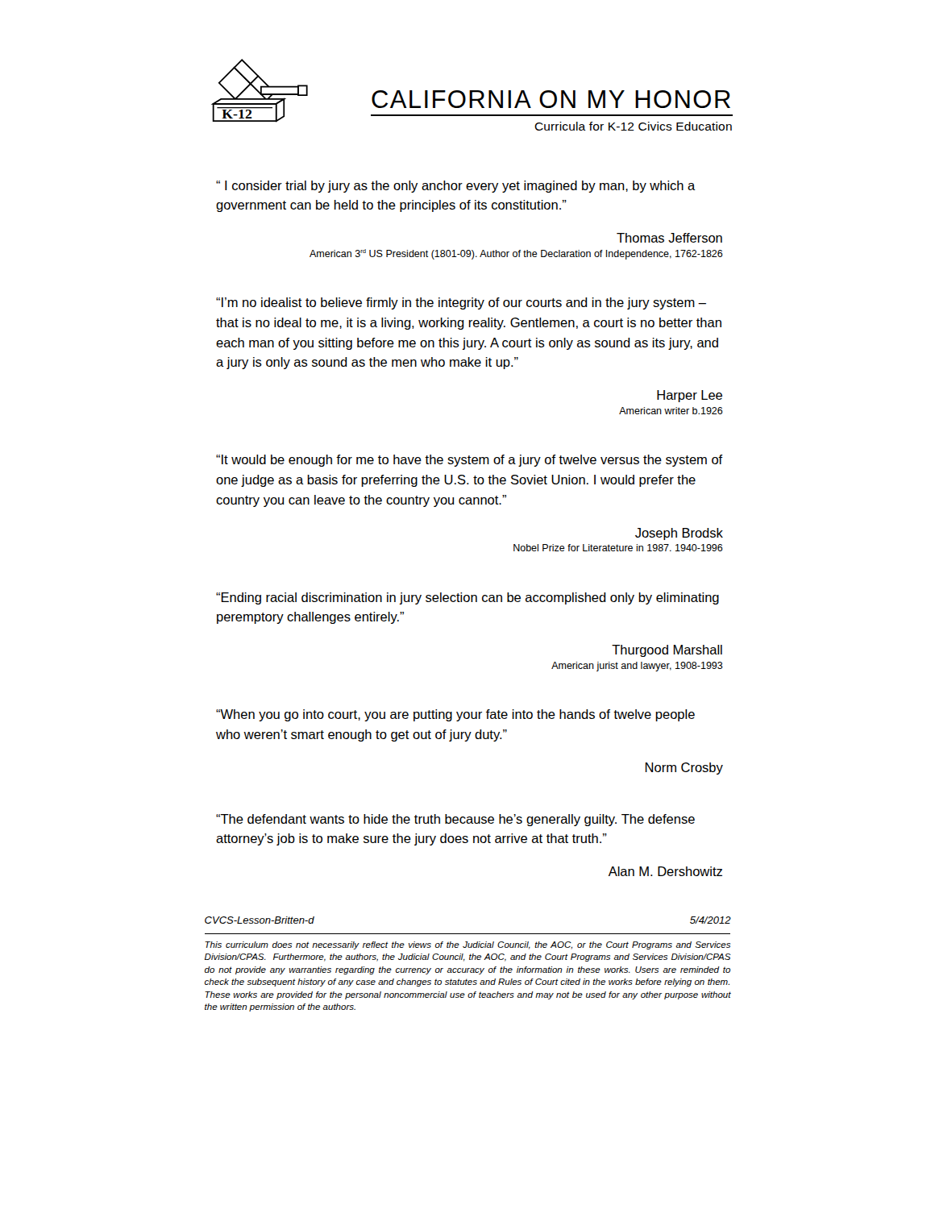K-12
CALIFORNIA ON MY HONOR
Curricula for K-12 Civics Education
“ I consider trial by jury as the only anchor every yet imagined by man, by which a government can be held to the principles of its constitution.”
Thomas Jefferson American 3rd US President (1801-09). Author of the Declaration of Independence, 1762-1826
“I’m no idealist to believe firmly in the integrity of our courts and in the jury system – that is no ideal to me, it is a living, working reality. Gentlemen, a court is no better than each man of you sitting before me on this jury. A court is only as sound as its jury, and a jury is only as sound as the men who make it up.”
Harper Lee American writer b.1926
“It would be enough for me to have the system of a jury of twelve versus the system of one judge as a basis for preferring the U.S. to the Soviet Union. I would prefer the country you can leave to the country you cannot.”
Joseph Brodsk Nobel Prize for Literateture in 1987. 1940-1996
“Ending racial discrimination in jury selection can be accomplished only by eliminating peremptory challenges entirely.”
Thurgood Marshall American jurist and lawyer, 1908-1993
“When you go into court, you are putting your fate into the hands of twelve people who weren’t smart enough to get out of jury duty.”
Norm Crosby
“The defendant wants to hide the truth because he’s generally guilty. The defense attorney’s job is to make sure the jury does not arrive at that truth.”
Alan M. Dershowitz
CVCS-Lesson-Britten-d 5/4/2012
This curriculum does not necessarily reflect the views of the Judicial Council, the AOC, or the Court Programs and Services Division/CPAS. Furthermore, the authors, the Judicial Council, the AOC, and the Court Programs and Services Division/CPAS do not provide any warranties regarding the currency or accuracy of the information in these works. Users are reminded to check the subsequent history of any case and changes to statutes and Rules of Court cited in the works before relying on them. These works are provided for the personal noncommercial use of teachers and may not be used for any other purpose without the written permission of the authors.